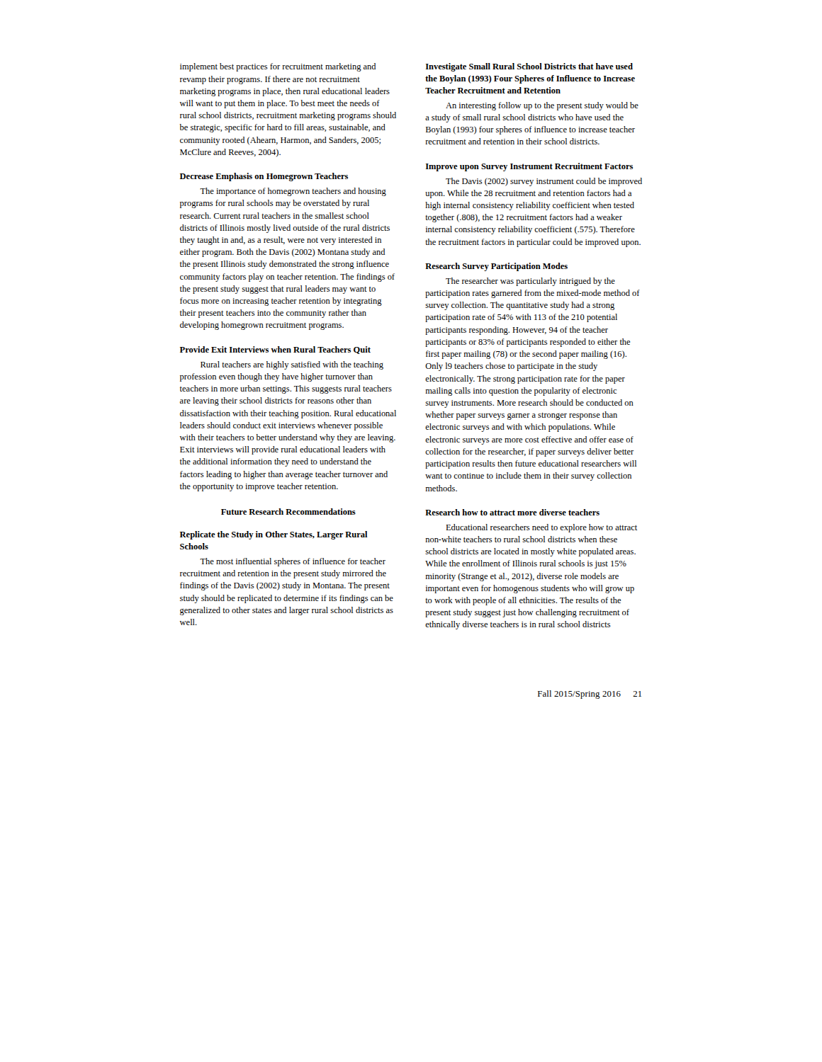implement best practices for recruitment marketing and revamp their programs. If there are not recruitment marketing programs in place, then rural educational leaders will want to put them in place. To best meet the needs of rural school districts, recruitment marketing programs should be strategic, specific for hard to fill areas, sustainable, and community rooted (Ahearn, Harmon, and Sanders, 2005; McClure and Reeves, 2004).
Decrease Emphasis on Homegrown Teachers
The importance of homegrown teachers and housing programs for rural schools may be overstated by rural research. Current rural teachers in the smallest school districts of Illinois mostly lived outside of the rural districts they taught in and, as a result, were not very interested in either program. Both the Davis (2002) Montana study and the present Illinois study demonstrated the strong influence community factors play on teacher retention. The findings of the present study suggest that rural leaders may want to focus more on increasing teacher retention by integrating their present teachers into the community rather than developing homegrown recruitment programs.
Provide Exit Interviews when Rural Teachers Quit
Rural teachers are highly satisfied with the teaching profession even though they have higher turnover than teachers in more urban settings. This suggests rural teachers are leaving their school districts for reasons other than dissatisfaction with their teaching position. Rural educational leaders should conduct exit interviews whenever possible with their teachers to better understand why they are leaving. Exit interviews will provide rural educational leaders with the additional information they need to understand the factors leading to higher than average teacher turnover and the opportunity to improve teacher retention.
Future Research Recommendations
Replicate the Study in Other States, Larger Rural Schools
The most influential spheres of influence for teacher recruitment and retention in the present study mirrored the findings of the Davis (2002) study in Montana. The present study should be replicated to determine if its findings can be generalized to other states and larger rural school districts as well.
Investigate Small Rural School Districts that have used the Boylan (1993) Four Spheres of Influence to Increase Teacher Recruitment and Retention
An interesting follow up to the present study would be a study of small rural school districts who have used the Boylan (1993) four spheres of influence to increase teacher recruitment and retention in their school districts.
Improve upon Survey Instrument Recruitment Factors
The Davis (2002) survey instrument could be improved upon. While the 28 recruitment and retention factors had a high internal consistency reliability coefficient when tested together (.808), the 12 recruitment factors had a weaker internal consistency reliability coefficient (.575). Therefore the recruitment factors in particular could be improved upon.
Research Survey Participation Modes
The researcher was particularly intrigued by the participation rates garnered from the mixed-mode method of survey collection. The quantitative study had a strong participation rate of 54% with 113 of the 210 potential participants responding. However, 94 of the teacher participants or 83% of participants responded to either the first paper mailing (78) or the second paper mailing (16). Only l9 teachers chose to participate in the study electronically. The strong participation rate for the paper mailing calls into question the popularity of electronic survey instruments. More research should be conducted on whether paper surveys garner a stronger response than electronic surveys and with which populations. While electronic surveys are more cost effective and offer ease of collection for the researcher, if paper surveys deliver better participation results then future educational researchers will want to continue to include them in their survey collection methods.
Research how to attract more diverse teachers
Educational researchers need to explore how to attract non-white teachers to rural school districts when these school districts are located in mostly white populated areas. While the enrollment of Illinois rural schools is just 15% minority (Strange et al., 2012), diverse role models are important even for homogenous students who will grow up to work with people of all ethnicities. The results of the present study suggest just how challenging recruitment of ethnically diverse teachers is in rural school districts
Fall 2015/Spring 201621